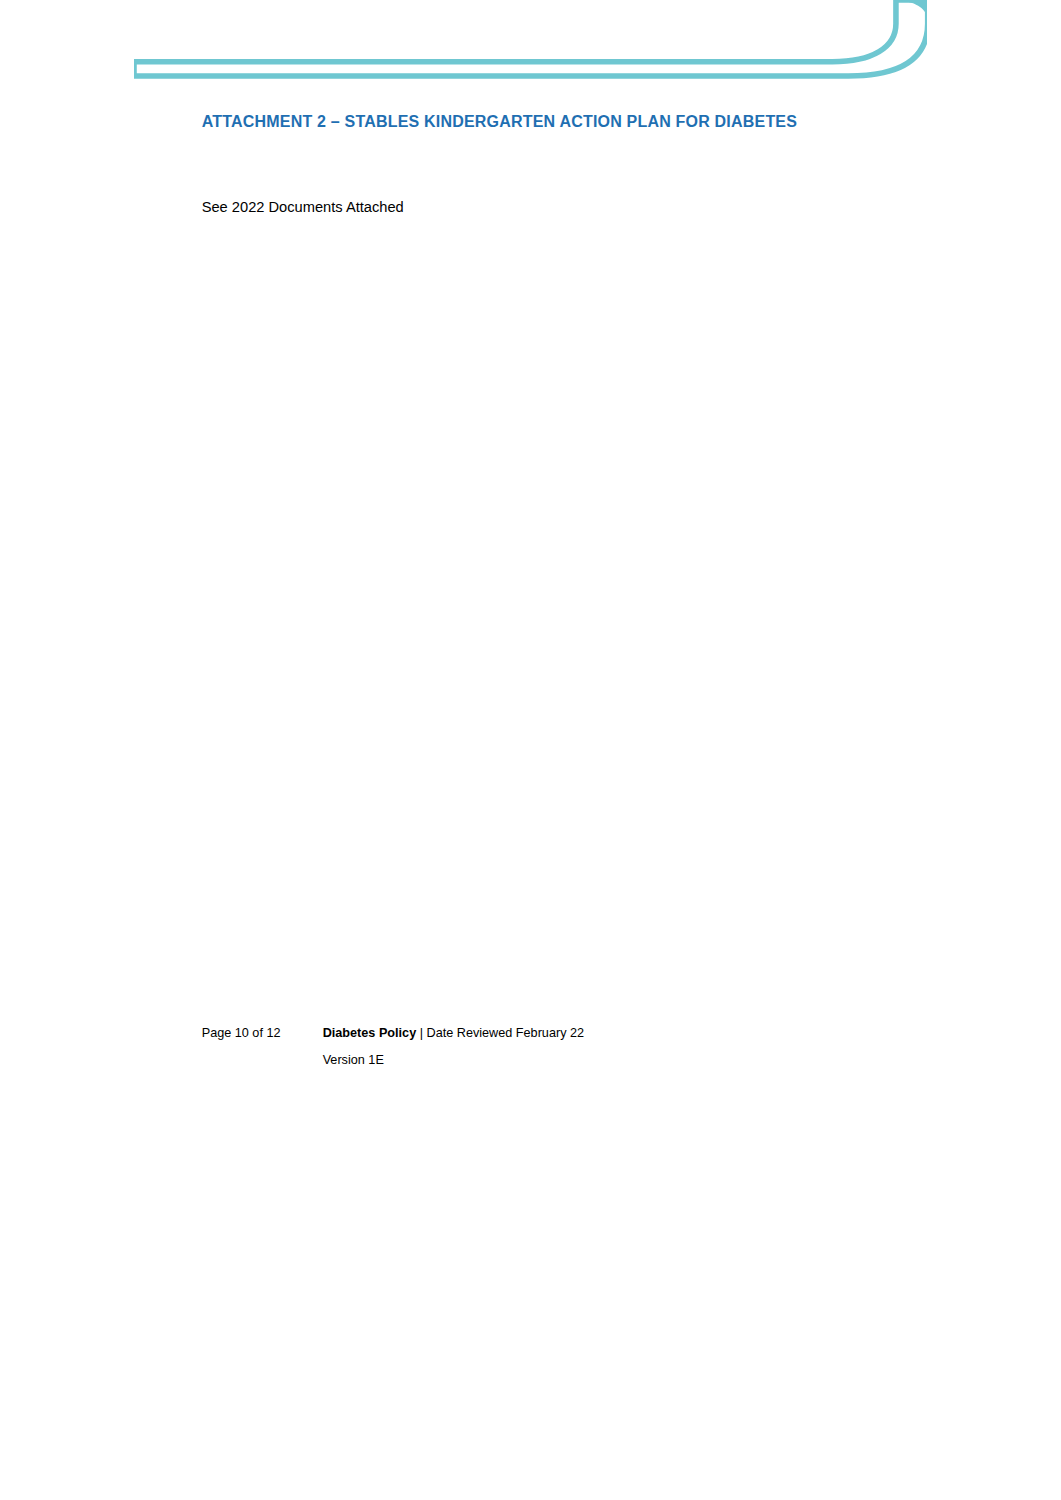Attachment 2 – Stables Kindergarten Action Plan for Diabetes
See 2022 Documents Attached
Page 10 of 12
Diabetes Policy | Date Reviewed February 22 Version 1E